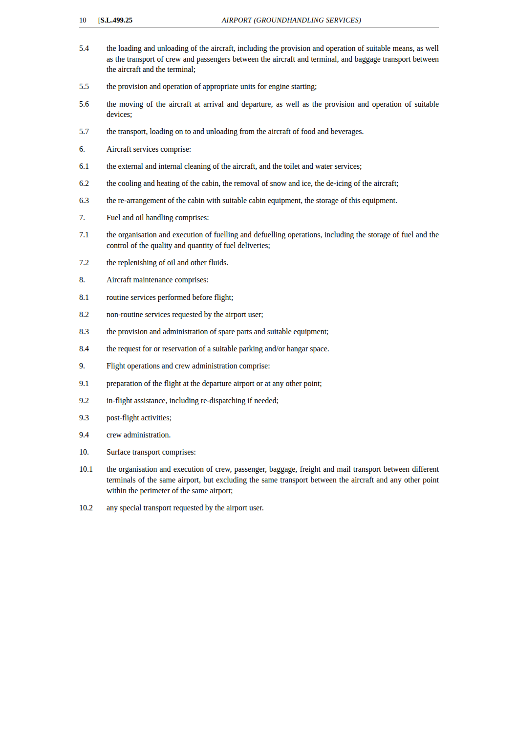10 [S.L.499.25 AIRPORT (GROUNDHANDLING SERVICES)
5.4 the loading and unloading of the aircraft, including the provision and operation of suitable means, as well as the transport of crew and passengers between the aircraft and terminal, and baggage transport between the aircraft and the terminal;
5.5 the provision and operation of appropriate units for engine starting;
5.6 the moving of the aircraft at arrival and departure, as well as the provision and operation of suitable devices;
5.7 the transport, loading on to and unloading from the aircraft of food and beverages.
6. Aircraft services comprise:
6.1 the external and internal cleaning of the aircraft, and the toilet and water services;
6.2 the cooling and heating of the cabin, the removal of snow and ice, the de-icing of the aircraft;
6.3 the re-arrangement of the cabin with suitable cabin equipment, the storage of this equipment.
7. Fuel and oil handling comprises:
7.1 the organisation and execution of fuelling and defuelling operations, including the storage of fuel and the control of the quality and quantity of fuel deliveries;
7.2 the replenishing of oil and other fluids.
8. Aircraft maintenance comprises:
8.1 routine services performed before flight;
8.2 non-routine services requested by the airport user;
8.3 the provision and administration of spare parts and suitable equipment;
8.4 the request for or reservation of a suitable parking and/or hangar space.
9. Flight operations and crew administration comprise:
9.1 preparation of the flight at the departure airport or at any other point;
9.2 in-flight assistance, including re-dispatching if needed;
9.3 post-flight activities;
9.4 crew administration.
10. Surface transport comprises:
10.1 the organisation and execution of crew, passenger, baggage, freight and mail transport between different terminals of the same airport, but excluding the same transport between the aircraft and any other point within the perimeter of the same airport;
10.2 any special transport requested by the airport user.